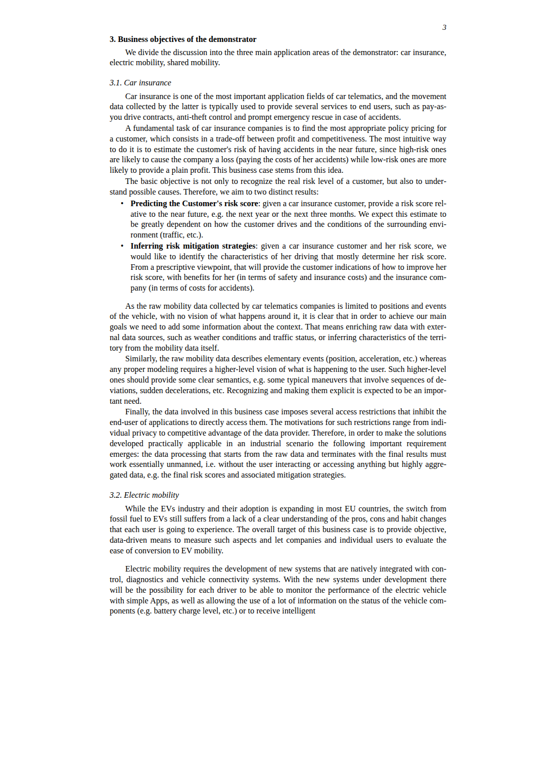3
3. Business objectives of the demonstrator
We divide the discussion into the three main application areas of the demonstrator: car insurance, electric mobility, shared mobility.
3.1. Car insurance
Car insurance is one of the most important application fields of car telematics, and the movement data collected by the latter is typically used to provide several services to end users, such as pay-as-you drive contracts, anti-theft control and prompt emergency rescue in case of accidents.
A fundamental task of car insurance companies is to find the most appropriate policy pricing for a customer, which consists in a trade-off between profit and competitiveness. The most intuitive way to do it is to estimate the customer's risk of having accidents in the near future, since high-risk ones are likely to cause the company a loss (paying the costs of her accidents) while low-risk ones are more likely to provide a plain profit. This business case stems from this idea.
The basic objective is not only to recognize the real risk level of a customer, but also to understand possible causes. Therefore, we aim to two distinct results:
Predicting the Customer's risk score: given a car insurance customer, provide a risk score relative to the near future, e.g. the next year or the next three months. We expect this estimate to be greatly dependent on how the customer drives and the conditions of the surrounding environment (traffic, etc.).
Inferring risk mitigation strategies: given a car insurance customer and her risk score, we would like to identify the characteristics of her driving that mostly determine her risk score. From a prescriptive viewpoint, that will provide the customer indications of how to improve her risk score, with benefits for her (in terms of safety and insurance costs) and the insurance company (in terms of costs for accidents).
As the raw mobility data collected by car telematics companies is limited to positions and events of the vehicle, with no vision of what happens around it, it is clear that in order to achieve our main goals we need to add some information about the context. That means enriching raw data with external data sources, such as weather conditions and traffic status, or inferring characteristics of the territory from the mobility data itself.
Similarly, the raw mobility data describes elementary events (position, acceleration, etc.) whereas any proper modeling requires a higher-level vision of what is happening to the user. Such higher-level ones should provide some clear semantics, e.g. some typical maneuvers that involve sequences of deviations, sudden decelerations, etc. Recognizing and making them explicit is expected to be an important need.
Finally, the data involved in this business case imposes several access restrictions that inhibit the end-user of applications to directly access them. The motivations for such restrictions range from individual privacy to competitive advantage of the data provider. Therefore, in order to make the solutions developed practically applicable in an industrial scenario the following important requirement emerges: the data processing that starts from the raw data and terminates with the final results must work essentially unmanned, i.e. without the user interacting or accessing anything but highly aggregated data, e.g. the final risk scores and associated mitigation strategies.
3.2. Electric mobility
While the EVs industry and their adoption is expanding in most EU countries, the switch from fossil fuel to EVs still suffers from a lack of a clear understanding of the pros, cons and habit changes that each user is going to experience. The overall target of this business case is to provide objective, data-driven means to measure such aspects and let companies and individual users to evaluate the ease of conversion to EV mobility.
Electric mobility requires the development of new systems that are natively integrated with control, diagnostics and vehicle connectivity systems. With the new systems under development there will be the possibility for each driver to be able to monitor the performance of the electric vehicle with simple Apps, as well as allowing the use of a lot of information on the status of the vehicle components (e.g. battery charge level, etc.) or to receive intelligent